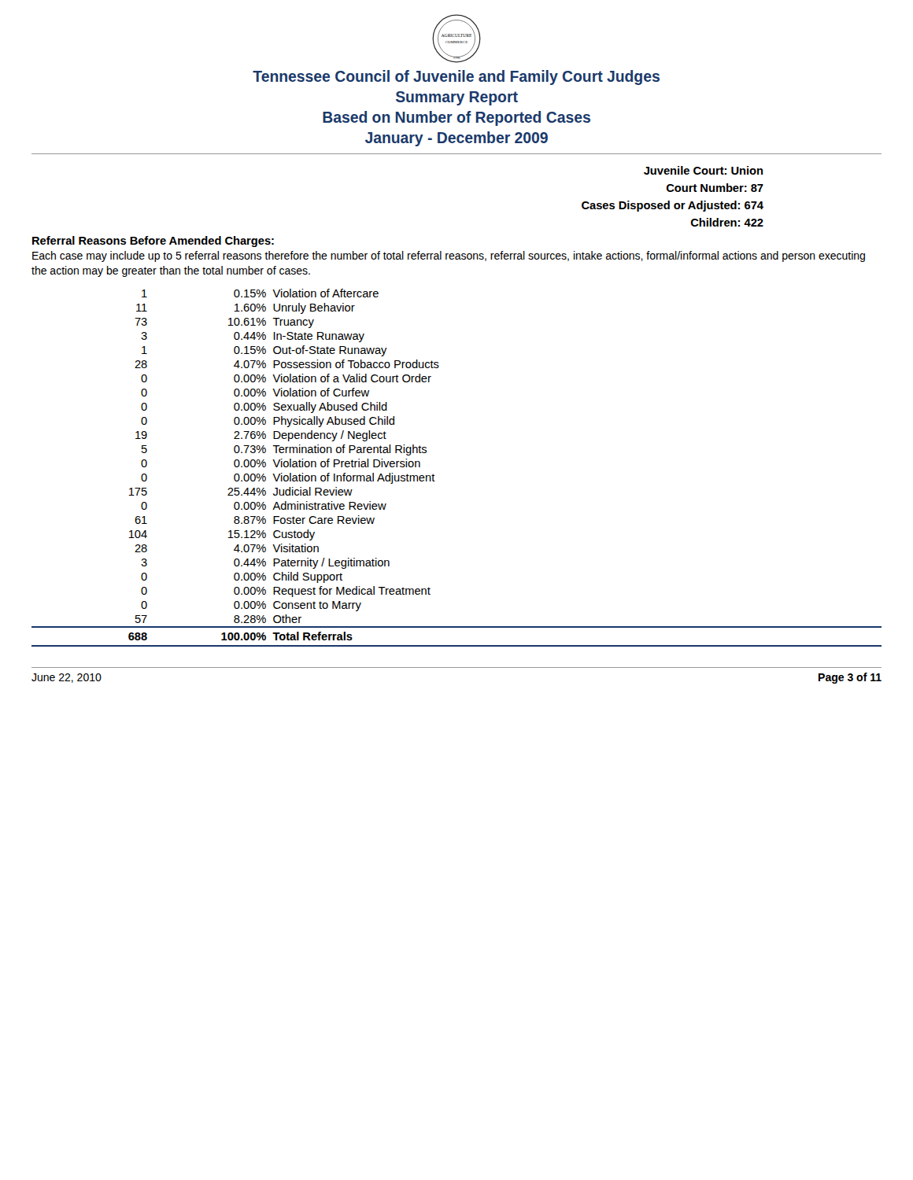Tennessee Council of Juvenile and Family Court Judges
Summary Report
Based on Number of Reported Cases
January - December 2009
Juvenile Court: Union
Court Number: 87
Cases Disposed or Adjusted: 674
Children: 422
Referral Reasons Before Amended Charges:
Each case may include up to 5 referral reasons therefore the number of total referral reasons, referral sources, intake actions, formal/informal actions and person executing the action may be greater than the total number of cases.
| 1 | 0.15% | Violation of Aftercare |
| 11 | 1.60% | Unruly Behavior |
| 73 | 10.61% | Truancy |
| 3 | 0.44% | In-State Runaway |
| 1 | 0.15% | Out-of-State Runaway |
| 28 | 4.07% | Possession of Tobacco Products |
| 0 | 0.00% | Violation of a Valid Court Order |
| 0 | 0.00% | Violation of Curfew |
| 0 | 0.00% | Sexually Abused Child |
| 0 | 0.00% | Physically Abused Child |
| 19 | 2.76% | Dependency / Neglect |
| 5 | 0.73% | Termination of Parental Rights |
| 0 | 0.00% | Violation of Pretrial Diversion |
| 0 | 0.00% | Violation of Informal Adjustment |
| 175 | 25.44% | Judicial Review |
| 0 | 0.00% | Administrative Review |
| 61 | 8.87% | Foster Care Review |
| 104 | 15.12% | Custody |
| 28 | 4.07% | Visitation |
| 3 | 0.44% | Paternity / Legitimation |
| 0 | 0.00% | Child Support |
| 0 | 0.00% | Request for Medical Treatment |
| 0 | 0.00% | Consent to Marry |
| 57 | 8.28% | Other |
| 688 | 100.00% | Total Referrals |
June 22, 2010
Page 3 of 11